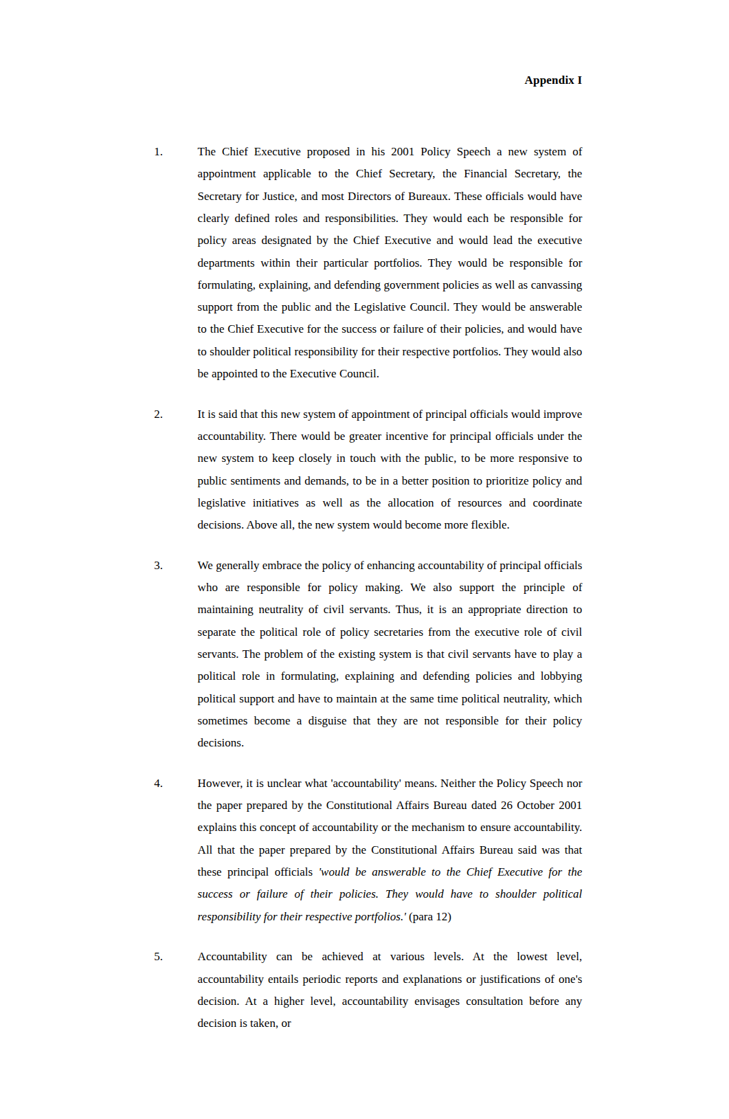Appendix I
The Chief Executive proposed in his 2001 Policy Speech a new system of appointment applicable to the Chief Secretary, the Financial Secretary, the Secretary for Justice, and most Directors of Bureaux. These officials would have clearly defined roles and responsibilities. They would each be responsible for policy areas designated by the Chief Executive and would lead the executive departments within their particular portfolios. They would be responsible for formulating, explaining, and defending government policies as well as canvassing support from the public and the Legislative Council. They would be answerable to the Chief Executive for the success or failure of their policies, and would have to shoulder political responsibility for their respective portfolios. They would also be appointed to the Executive Council.
It is said that this new system of appointment of principal officials would improve accountability. There would be greater incentive for principal officials under the new system to keep closely in touch with the public, to be more responsive to public sentiments and demands, to be in a better position to prioritize policy and legislative initiatives as well as the allocation of resources and coordinate decisions. Above all, the new system would become more flexible.
We generally embrace the policy of enhancing accountability of principal officials who are responsible for policy making. We also support the principle of maintaining neutrality of civil servants. Thus, it is an appropriate direction to separate the political role of policy secretaries from the executive role of civil servants. The problem of the existing system is that civil servants have to play a political role in formulating, explaining and defending policies and lobbying political support and have to maintain at the same time political neutrality, which sometimes become a disguise that they are not responsible for their policy decisions.
However, it is unclear what 'accountability' means. Neither the Policy Speech nor the paper prepared by the Constitutional Affairs Bureau dated 26 October 2001 explains this concept of accountability or the mechanism to ensure accountability. All that the paper prepared by the Constitutional Affairs Bureau said was that these principal officials 'would be answerable to the Chief Executive for the success or failure of their policies. They would have to shoulder political responsibility for their respective portfolios.' (para 12)
Accountability can be achieved at various levels. At the lowest level, accountability entails periodic reports and explanations or justifications of one's decision. At a higher level, accountability envisages consultation before any decision is taken, or